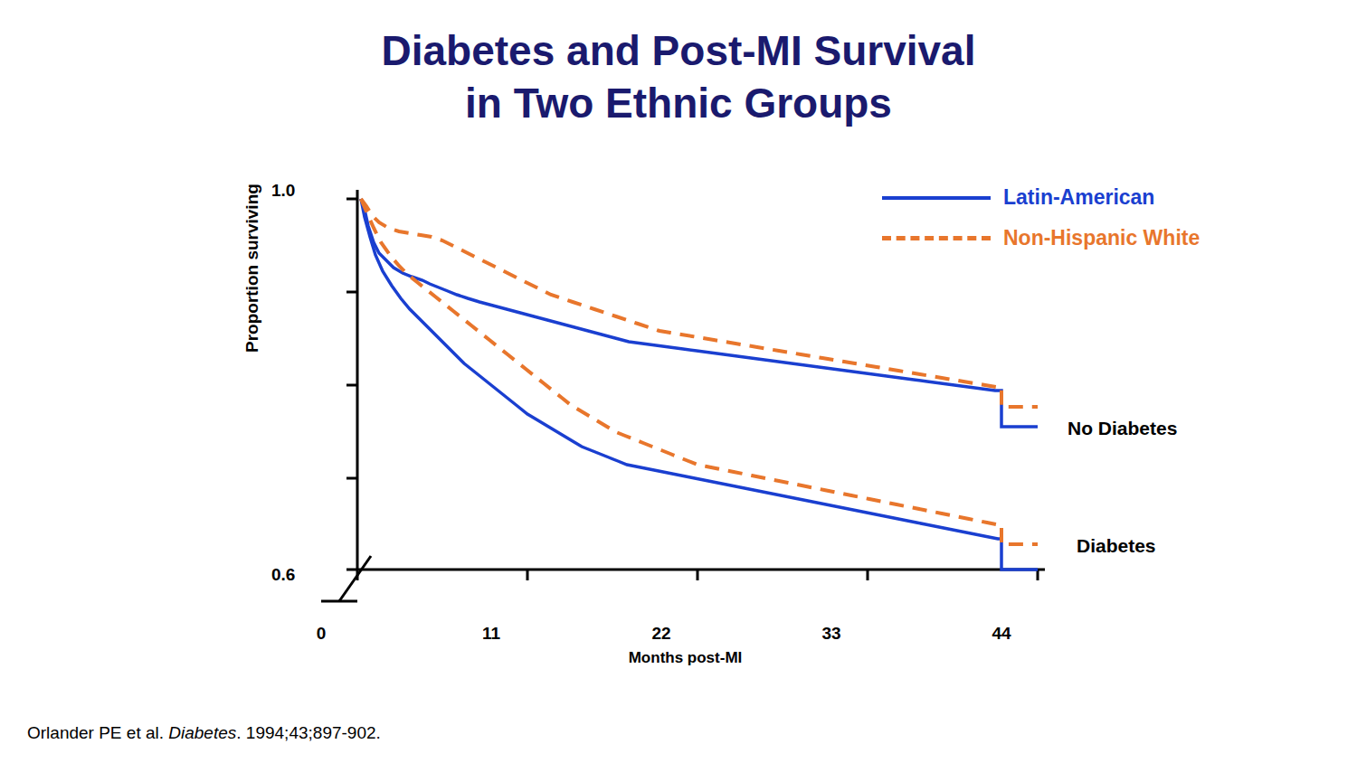Diabetes and Post-MI Survival
in Two Ethnic Groups
Latin-American
Non-Hispanic White
1.0
0.6
Proportion surviving
0 11 22 33 44
Months post-MI
No Diabetes
Diabetes
Orlander PE et al. Diabetes. 1994;43;897-902.